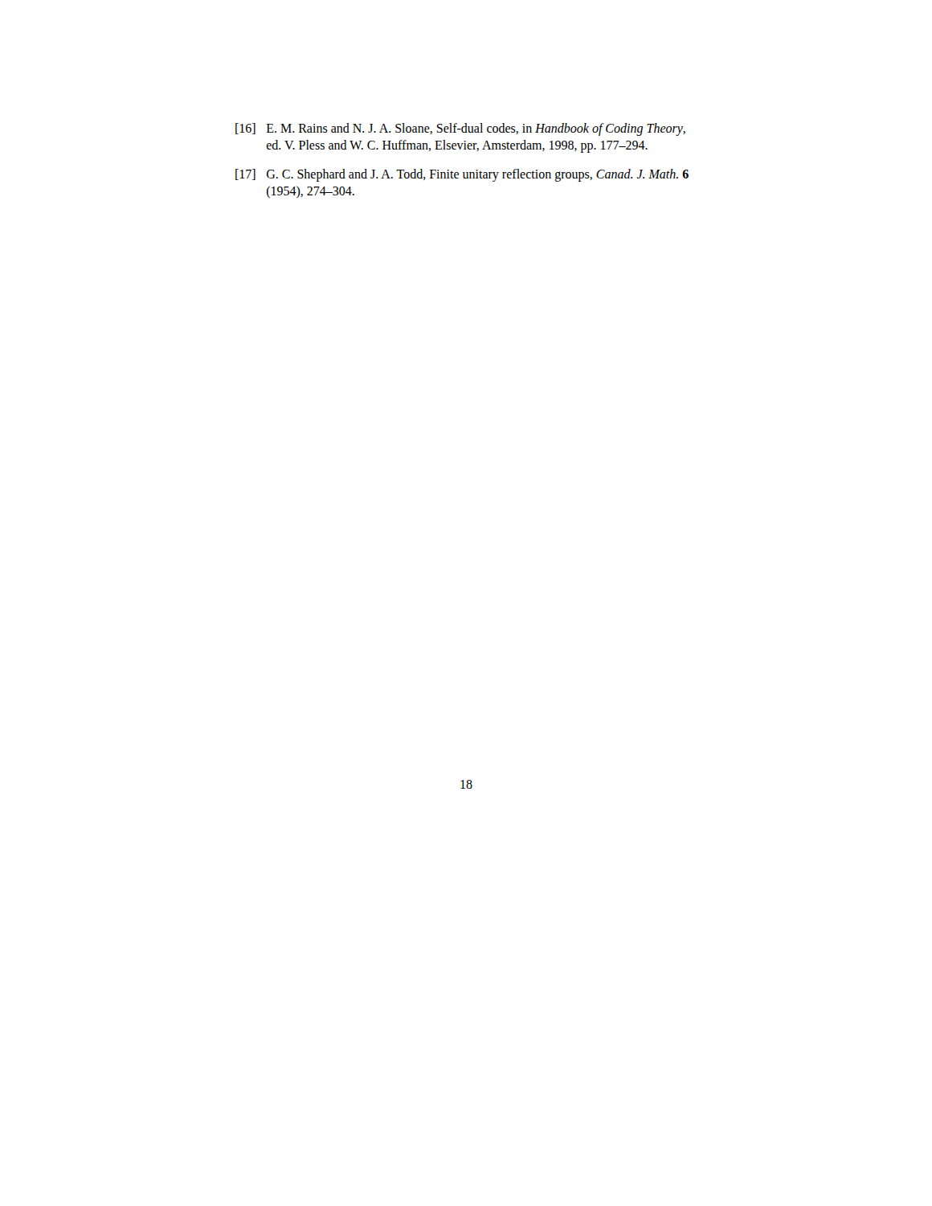[16] E. M. Rains and N. J. A. Sloane, Self-dual codes, in Handbook of Coding Theory, ed. V. Pless and W. C. Huffman, Elsevier, Amsterdam, 1998, pp. 177–294.
[17] G. C. Shephard and J. A. Todd, Finite unitary reflection groups, Canad. J. Math. 6 (1954), 274–304.
18